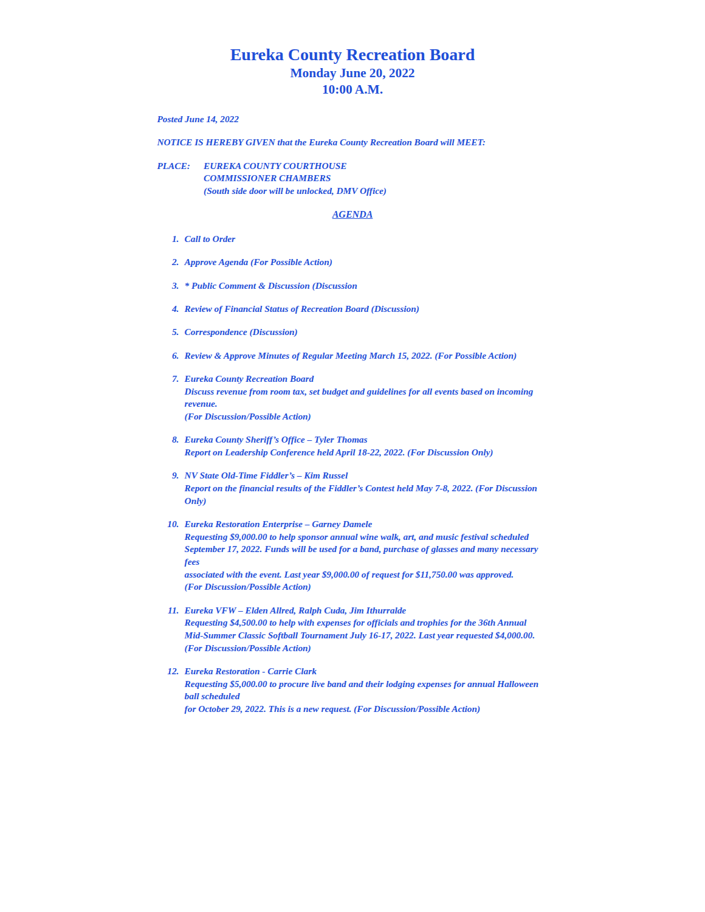Eureka County Recreation Board
Monday June 20, 2022
10:00 A.M.
Posted June 14, 2022
NOTICE IS HEREBY GIVEN that the Eureka County Recreation Board will MEET:
PLACE:
EUREKA COUNTY COURTHOUSE
COMMISSIONER CHAMBERS
(South side door will be unlocked, DMV Office)
AGENDA
Call to Order
Approve Agenda (For Possible Action)
* Public Comment & Discussion (Discussion
Review of Financial Status of Recreation Board (Discussion)
Correspondence (Discussion)
Review & Approve Minutes of Regular Meeting March 15, 2022. (For Possible Action)
Eureka County Recreation Board
Discuss revenue from room tax, set budget and guidelines for all events based on incoming revenue.
(For Discussion/Possible Action)
Eureka County Sheriff’s Office – Tyler Thomas
Report on Leadership Conference held April 18-22, 2022. (For Discussion Only)
NV State Old-Time Fiddler’s – Kim Russel
Report on the financial results of the Fiddler’s Contest held May 7-8, 2022. (For Discussion Only)
Eureka Restoration Enterprise – Garney Damele
Requesting $9,000.00 to help sponsor annual wine walk, art, and music festival scheduled
September 17, 2022. Funds will be used for a band, purchase of glasses and many necessary fees
associated with the event. Last year $9,000.00 of request for $11,750.00 was approved.
(For Discussion/Possible Action)
Eureka VFW – Elden Allred, Ralph Cuda, Jim Ithurralde
Requesting $4,500.00 to help with expenses for officials and trophies for the 36th Annual
Mid-Summer Classic Softball Tournament July 16-17, 2022. Last year requested $4,000.00.
(For Discussion/Possible Action)
Eureka Restoration - Carrie Clark
Requesting $5,000.00 to procure live band and their lodging expenses for annual Halloween ball scheduled
for October 29, 2022. This is a new request. (For Discussion/Possible Action)